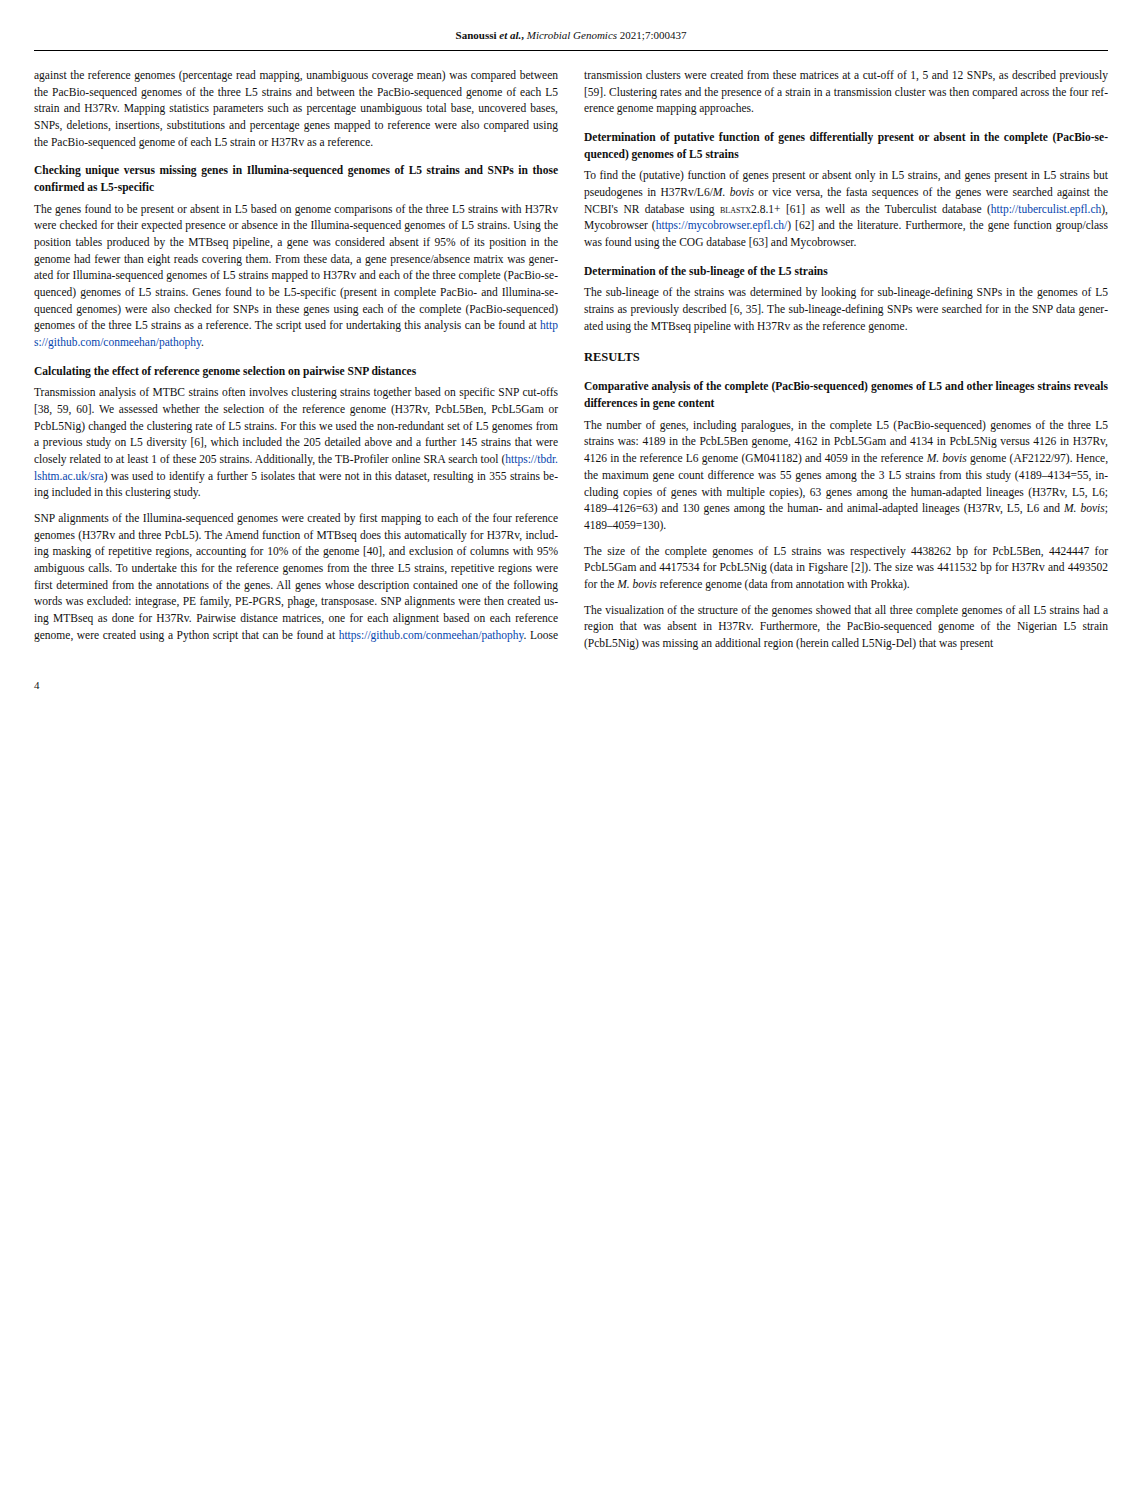Sanoussi et al., Microbial Genomics 2021;7:000437
against the reference genomes (percentage read mapping, unambiguous coverage mean) was compared between the PacBio-sequenced genomes of the three L5 strains and between the PacBio-sequenced genome of each L5 strain and H37Rv. Mapping statistics parameters such as percentage unambiguous total base, uncovered bases, SNPs, deletions, insertions, substitutions and percentage genes mapped to reference were also compared using the PacBio-sequenced genome of each L5 strain or H37Rv as a reference.
Checking unique versus missing genes in Illumina-sequenced genomes of L5 strains and SNPs in those confirmed as L5-specific
The genes found to be present or absent in L5 based on genome comparisons of the three L5 strains with H37Rv were checked for their expected presence or absence in the Illumina-sequenced genomes of L5 strains. Using the position tables produced by the MTBseq pipeline, a gene was considered absent if 95% of its position in the genome had fewer than eight reads covering them. From these data, a gene presence/absence matrix was generated for Illumina-sequenced genomes of L5 strains mapped to H37Rv and each of the three complete (PacBio-sequenced) genomes of L5 strains. Genes found to be L5-specific (present in complete PacBio- and Illumina-sequenced genomes) were also checked for SNPs in these genes using each of the complete (PacBio-sequenced) genomes of the three L5 strains as a reference. The script used for undertaking this analysis can be found at https://github.com/conmeehan/pathophy.
Calculating the effect of reference genome selection on pairwise SNP distances
Transmission analysis of MTBC strains often involves clustering strains together based on specific SNP cut-offs [38, 59, 60]. We assessed whether the selection of the reference genome (H37Rv, PcbL5Ben, PcbL5Gam or PcbL5Nig) changed the clustering rate of L5 strains. For this we used the non-redundant set of L5 genomes from a previous study on L5 diversity [6], which included the 205 detailed above and a further 145 strains that were closely related to at least 1 of these 205 strains. Additionally, the TB-Profiler online SRA search tool (https://tbdr.lshtm.ac.uk/sra) was used to identify a further 5 isolates that were not in this dataset, resulting in 355 strains being included in this clustering study.
SNP alignments of the Illumina-sequenced genomes were created by first mapping to each of the four reference genomes (H37Rv and three PcbL5). The Amend function of MTBseq does this automatically for H37Rv, including masking of repetitive regions, accounting for 10% of the genome [40], and exclusion of columns with 95% ambiguous calls. To undertake this for the reference genomes from the three L5 strains, repetitive regions were first determined from the annotations of the genes. All genes whose description contained one of the following words was excluded: integrase, PE family, PE-PGRS, phage, transposase. SNP alignments were then created using MTBseq as done for H37Rv. Pairwise distance matrices, one for each alignment based on each reference genome, were created using a Python script that can be found at https://github.com/conmeehan/pathophy. Loose transmission clusters were created from these matrices at a cut-off of 1, 5 and 12 SNPs, as described previously [59]. Clustering rates and the presence of a strain in a transmission cluster was then compared across the four reference genome mapping approaches.
Determination of putative function of genes differentially present or absent in the complete (PacBio-sequenced) genomes of L5 strains
To find the (putative) function of genes present or absent only in L5 strains, and genes present in L5 strains but pseudogenes in H37Rv/L6/M. bovis or vice versa, the fasta sequences of the genes were searched against the NCBI's NR database using blastx2.8.1+ [61] as well as the Tuberculist database (http://tuberculist.epfl.ch), Mycobrowser (https://mycobrowser.epfl.ch/) [62] and the literature. Furthermore, the gene function group/class was found using the COG database [63] and Mycobrowser.
Determination of the sub-lineage of the L5 strains
The sub-lineage of the strains was determined by looking for sub-lineage-defining SNPs in the genomes of L5 strains as previously described [6, 35]. The sub-lineage-defining SNPs were searched for in the SNP data generated using the MTBseq pipeline with H37Rv as the reference genome.
Results
Comparative analysis of the complete (PacBio-sequenced) genomes of L5 and other lineages strains reveals differences in gene content
The number of genes, including paralogues, in the complete L5 (PacBio-sequenced) genomes of the three L5 strains was: 4189 in the PcbL5Ben genome, 4162 in PcbL5Gam and 4134 in PcbL5Nig versus 4126 in H37Rv, 4126 in the reference L6 genome (GM041182) and 4059 in the reference M. bovis genome (AF2122/97). Hence, the maximum gene count difference was 55 genes among the 3 L5 strains from this study (4189–4134=55, including copies of genes with multiple copies), 63 genes among the human-adapted lineages (H37Rv, L5, L6; 4189–4126=63) and 130 genes among the human- and animal-adapted lineages (H37Rv, L5, L6 and M. bovis; 4189–4059=130).
The size of the complete genomes of L5 strains was respectively 4438262 bp for PcbL5Ben, 4424447 for PcbL5Gam and 4417534 for PcbL5Nig (data in Figshare [2]). The size was 4411532 bp for H37Rv and 4493502 for the M. bovis reference genome (data from annotation with Prokka).
The visualization of the structure of the genomes showed that all three complete genomes of all L5 strains had a region that was absent in H37Rv. Furthermore, the PacBio-sequenced genome of the Nigerian L5 strain (PcbL5Nig) was missing an additional region (herein called L5Nig-Del) that was present
4